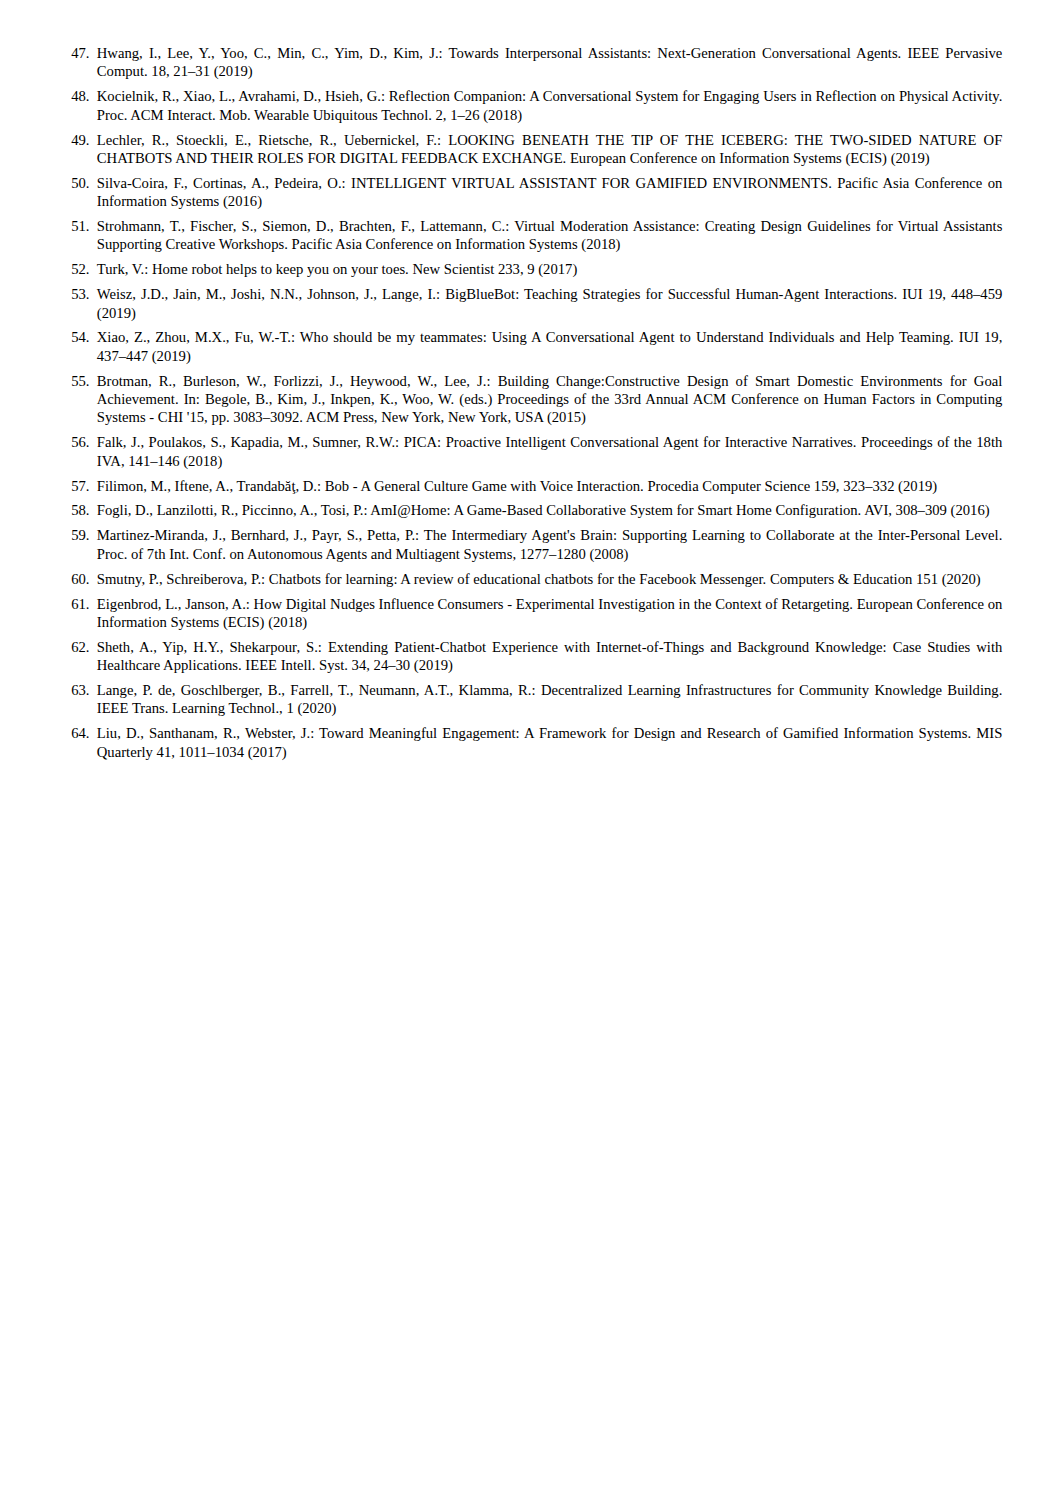Hwang, I., Lee, Y., Yoo, C., Min, C., Yim, D., Kim, J.: Towards Interpersonal Assistants: Next-Generation Conversational Agents. IEEE Pervasive Comput. 18, 21–31 (2019)
Kocielnik, R., Xiao, L., Avrahami, D., Hsieh, G.: Reflection Companion: A Conversational System for Engaging Users in Reflection on Physical Activity. Proc. ACM Interact. Mob. Wearable Ubiquitous Technol. 2, 1–26 (2018)
Lechler, R., Stoeckli, E., Rietsche, R., Uebernickel, F.: Looking beneath the tip of the iceberg: the two-sided nature of chatbots and their roles for digital feedback exchange. European Conference on Information Systems (ECIS) (2019)
Silva-Coira, F., Cortinas, A., Pedeira, O.: Intelligent virtual assistant for gamified environments. Pacific Asia Conference on Information Systems (2016)
Strohmann, T., Fischer, S., Siemon, D., Brachten, F., Lattemann, C.: Virtual Moderation Assistance: Creating Design Guidelines for Virtual Assistants Supporting Creative Workshops. Pacific Asia Conference on Information Systems (2018)
Turk, V.: Home robot helps to keep you on your toes. New Scientist 233, 9 (2017)
Weisz, J.D., Jain, M., Joshi, N.N., Johnson, J., Lange, I.: BigBlueBot: Teaching Strategies for Successful Human-Agent Interactions. IUI 19, 448–459 (2019)
Xiao, Z., Zhou, M.X., Fu, W.-T.: Who should be my teammates: Using A Conversational Agent to Understand Individuals and Help Teaming. IUI 19, 437–447 (2019)
Brotman, R., Burleson, W., Forlizzi, J., Heywood, W., Lee, J.: Building Change:Constructive Design of Smart Domestic Environments for Goal Achievement. In: Begole, B., Kim, J., Inkpen, K., Woo, W. (eds.) Proceedings of the 33rd Annual ACM Conference on Human Factors in Computing Systems - CHI '15, pp. 3083–3092. ACM Press, New York, New York, USA (2015)
Falk, J., Poulakos, S., Kapadia, M., Sumner, R.W.: PICA: Proactive Intelligent Conversational Agent for Interactive Narratives. Proceedings of the 18th IVA, 141–146 (2018)
Filimon, M., Iftene, A., Trandabăţ, D.: Bob - A General Culture Game with Voice Interaction. Procedia Computer Science 159, 323–332 (2019)
Fogli, D., Lanzilotti, R., Piccinno, A., Tosi, P.: AmI@Home: A Game-Based Collaborative System for Smart Home Configuration. AVI, 308–309 (2016)
Martinez-Miranda, J., Bernhard, J., Payr, S., Petta, P.: The Intermediary Agent's Brain: Supporting Learning to Collaborate at the Inter-Personal Level. Proc. of 7th Int. Conf. on Autonomous Agents and Multiagent Systems, 1277–1280 (2008)
Smutny, P., Schreiberova, P.: Chatbots for learning: A review of educational chatbots for the Facebook Messenger. Computers & Education 151 (2020)
Eigenbrod, L., Janson, A.: How Digital Nudges Influence Consumers - Experimental Investigation in the Context of Retargeting. European Conference on Information Systems (ECIS) (2018)
Sheth, A., Yip, H.Y., Shekarpour, S.: Extending Patient-Chatbot Experience with Internet-of-Things and Background Knowledge: Case Studies with Healthcare Applications. IEEE Intell. Syst. 34, 24–30 (2019)
Lange, P. de, Goschlberger, B., Farrell, T., Neumann, A.T., Klamma, R.: Decentralized Learning Infrastructures for Community Knowledge Building. IEEE Trans. Learning Technol., 1 (2020)
Liu, D., Santhanam, R., Webster, J.: Toward Meaningful Engagement: A Framework for Design and Research of Gamified Information Systems. MIS Quarterly 41, 1011–1034 (2017)